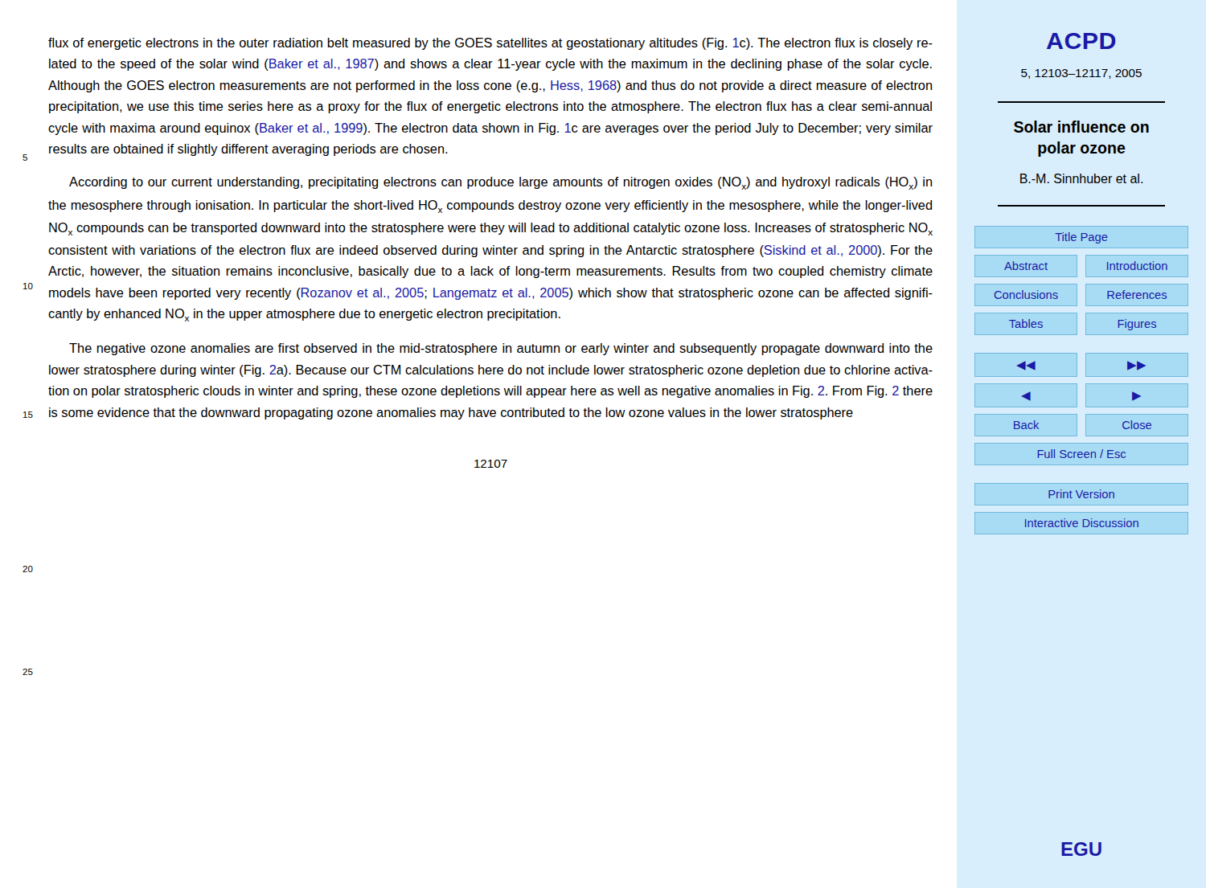5 10 15 20 25
flux of energetic electrons in the outer radiation belt measured by the GOES satellites at geostationary altitudes (Fig. 1c). The electron flux is closely related to the speed of the solar wind (Baker et al., 1987) and shows a clear 11-year cycle with the maximum in the declining phase of the solar cycle. Although the GOES electron measurements are not performed in the loss cone (e.g., Hess, 1968) and thus do not provide a direct measure of electron precipitation, we use this time series here as a proxy for the flux of energetic electrons into the atmosphere. The electron flux has a clear semi-annual cycle with maxima around equinox (Baker et al., 1999). The electron data shown in Fig. 1c are averages over the period July to December; very similar results are obtained if slightly different averaging periods are chosen.
According to our current understanding, precipitating electrons can produce large amounts of nitrogen oxides (NOx) and hydroxyl radicals (HOx) in the mesosphere through ionisation. In particular the short-lived HOx compounds destroy ozone very efficiently in the mesosphere, while the longer-lived NOx compounds can be transported downward into the stratosphere were they will lead to additional catalytic ozone loss. Increases of stratospheric NOx consistent with variations of the electron flux are indeed observed during winter and spring in the Antarctic stratosphere (Siskind et al., 2000). For the Arctic, however, the situation remains inconclusive, basically due to a lack of long-term measurements. Results from two coupled chemistry climate models have been reported very recently (Rozanov et al., 2005; Langematz et al., 2005) which show that stratospheric ozone can be affected significantly by enhanced NOx in the upper atmosphere due to energetic electron precipitation.
The negative ozone anomalies are first observed in the mid-stratosphere in autumn or early winter and subsequently propagate downward into the lower stratosphere during winter (Fig. 2a). Because our CTM calculations here do not include lower stratospheric ozone depletion due to chlorine activation on polar stratospheric clouds in winter and spring, these ozone depletions will appear here as well as negative anomalies in Fig. 2. From Fig. 2 there is some evidence that the downward propagating ozone anomalies may have contributed to the low ozone values in the lower stratosphere
12107
ACPD
5, 12103–12117, 2005
Solar influence on
polar ozone
B.-M. Sinnhuber et al.
Title Page
Abstract Introduction
Conclusions References
Tables Figures
◀◀ ▶▶
◀ ▶
Back Close
Full Screen / Esc
Print Version Interactive Discussion
EGU